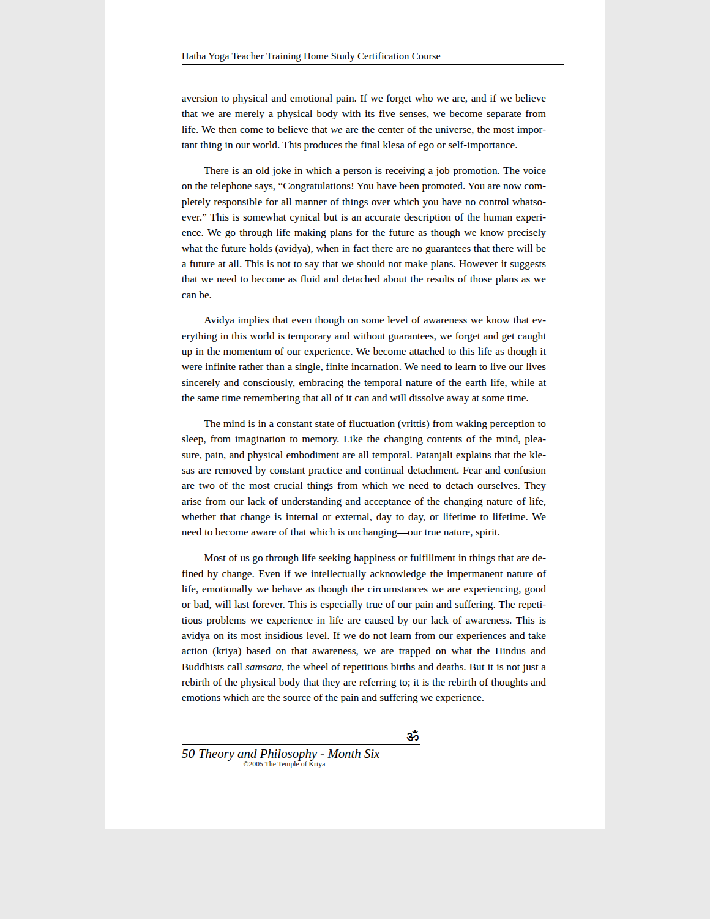Hatha Yoga Teacher Training Home Study Certification Course
aversion to physical and emotional pain. If we forget who we are, and if we believe that we are merely a physical body with its five senses, we become separate from life. We then come to believe that we are the center of the universe, the most important thing in our world. This produces the final klesa of ego or self-importance.
There is an old joke in which a person is receiving a job promotion. The voice on the telephone says, “Congratulations! You have been promoted. You are now completely responsible for all manner of things over which you have no control whatsoever.” This is somewhat cynical but is an accurate description of the human experience. We go through life making plans for the future as though we know precisely what the future holds (avidya), when in fact there are no guarantees that there will be a future at all. This is not to say that we should not make plans. However it suggests that we need to become as fluid and detached about the results of those plans as we can be.
Avidya implies that even though on some level of awareness we know that everything in this world is temporary and without guarantees, we forget and get caught up in the momentum of our experience. We become attached to this life as though it were infinite rather than a single, finite incarnation. We need to learn to live our lives sincerely and consciously, embracing the temporal nature of the earth life, while at the same time remembering that all of it can and will dissolve away at some time.
The mind is in a constant state of fluctuation (vrittis) from waking perception to sleep, from imagination to memory. Like the changing contents of the mind, pleasure, pain, and physical embodiment are all temporal. Patanjali explains that the klesas are removed by constant practice and continual detachment. Fear and confusion are two of the most crucial things from which we need to detach ourselves. They arise from our lack of understanding and acceptance of the changing nature of life, whether that change is internal or external, day to day, or lifetime to lifetime. We need to become aware of that which is unchanging—our true nature, spirit.
Most of us go through life seeking happiness or fulfillment in things that are defined by change. Even if we intellectually acknowledge the impermanent nature of life, emotionally we behave as though the circumstances we are experiencing, good or bad, will last forever. This is especially true of our pain and suffering. The repetitious problems we experience in life are caused by our lack of awareness. This is avidya on its most insidious level. If we do not learn from our experiences and take action (kriya) based on that awareness, we are trapped on what the Hindus and Buddhists call samsara, the wheel of repetitious births and deaths. But it is not just a rebirth of the physical body that they are referring to; it is the rebirth of thoughts and emotions which are the source of the pain and suffering we experience.
ॐ
50 Theory and Philosophy - Month Six
©2005 The Temple of Kriya